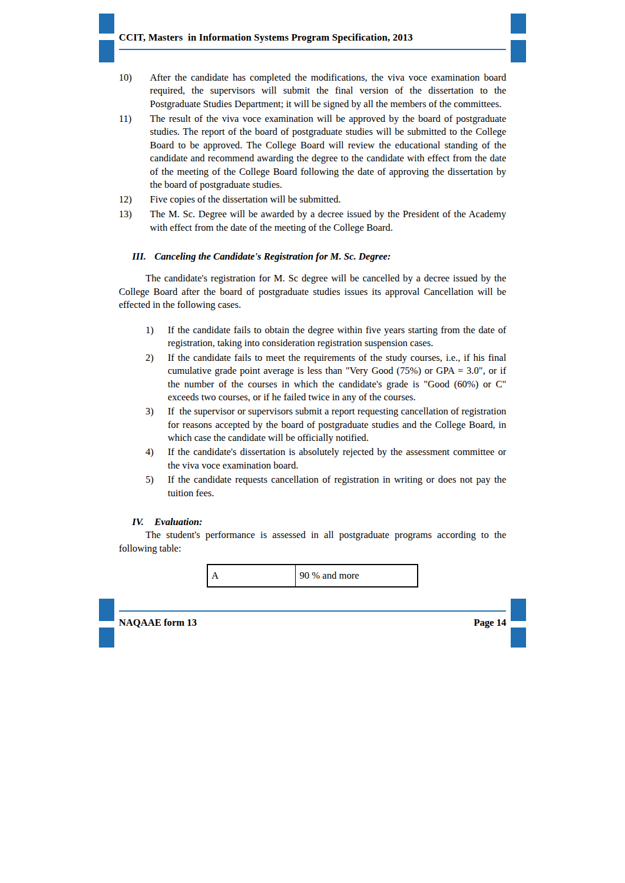CCIT, Masters in Information Systems Program Specification, 2013
10) After the candidate has completed the modifications, the viva voce examination board required, the supervisors will submit the final version of the dissertation to the Postgraduate Studies Department; it will be signed by all the members of the committees.
11) The result of the viva voce examination will be approved by the board of postgraduate studies. The report of the board of postgraduate studies will be submitted to the College Board to be approved. The College Board will review the educational standing of the candidate and recommend awarding the degree to the candidate with effect from the date of the meeting of the College Board following the date of approving the dissertation by the board of postgraduate studies.
12) Five copies of the dissertation will be submitted.
13) The M. Sc. Degree will be awarded by a decree issued by the President of the Academy with effect from the date of the meeting of the College Board.
III. Canceling the Candidate's Registration for M. Sc. Degree:
The candidate's registration for M. Sc degree will be cancelled by a decree issued by the College Board after the board of postgraduate studies issues its approval Cancellation will be effected in the following cases.
1) If the candidate fails to obtain the degree within five years starting from the date of registration, taking into consideration registration suspension cases.
2) If the candidate fails to meet the requirements of the study courses, i.e., if his final cumulative grade point average is less than "Very Good (75%) or GPA = 3.0", or if the number of the courses in which the candidate's grade is "Good (60%) or C" exceeds two courses, or if he failed twice in any of the courses.
3) If the supervisor or supervisors submit a report requesting cancellation of registration for reasons accepted by the board of postgraduate studies and the College Board, in which case the candidate will be officially notified.
4) If the candidate's dissertation is absolutely rejected by the assessment committee or the viva voce examination board.
5) If the candidate requests cancellation of registration in writing or does not pay the tuition fees.
IV. Evaluation:
The student's performance is assessed in all postgraduate programs according to the following table:
| A | 90 % and more |
NAQAAE form 13 Page 14